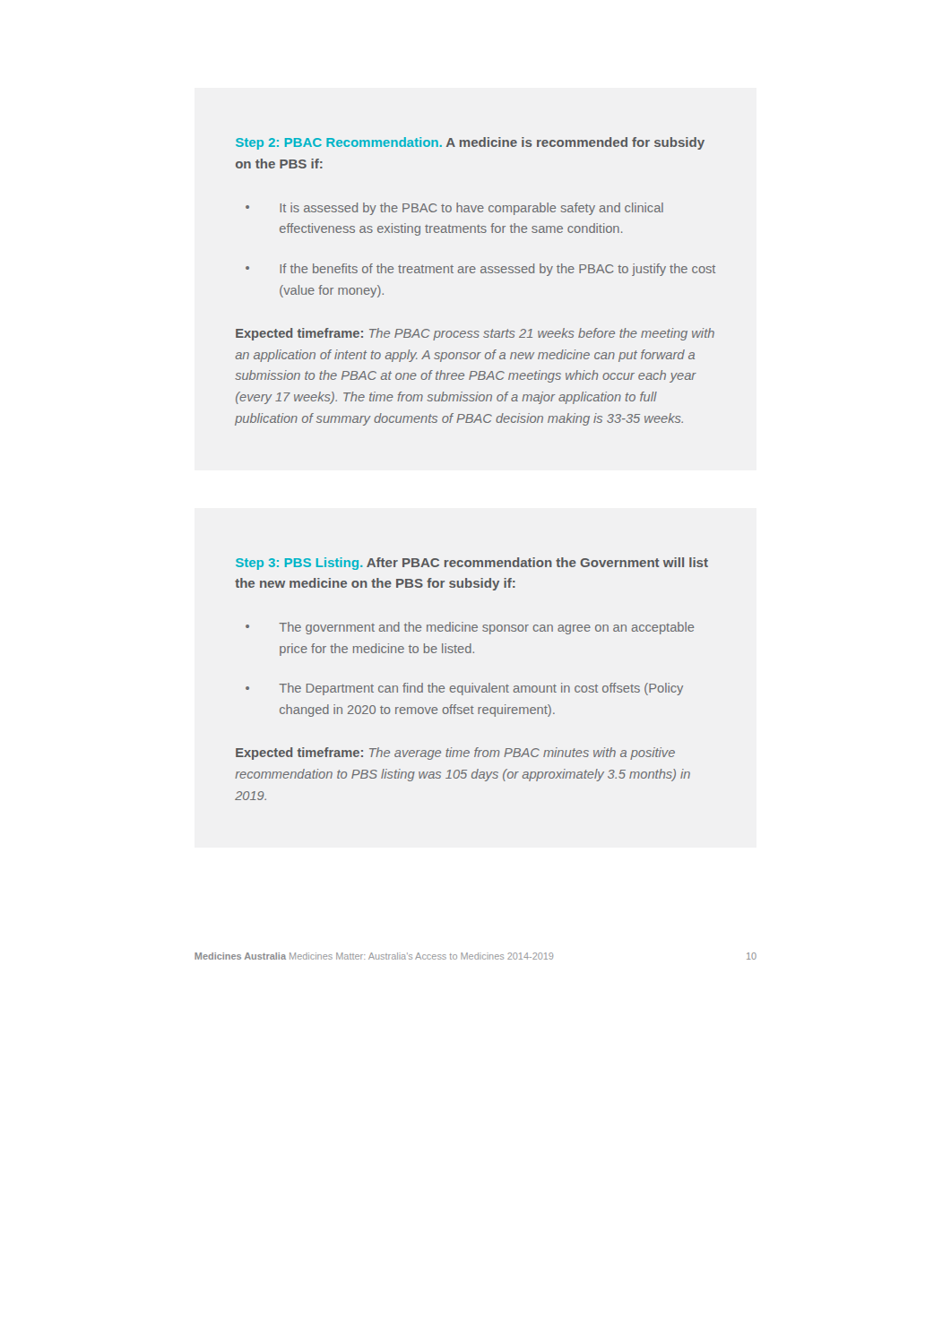Step 2: PBAC Recommendation. A medicine is recommended for subsidy on the PBS if:
It is assessed by the PBAC to have comparable safety and clinical effectiveness as existing treatments for the same condition.
If the benefits of the treatment are assessed by the PBAC to justify the cost (value for money).
Expected timeframe: The PBAC process starts 21 weeks before the meeting with an application of intent to apply. A sponsor of a new medicine can put forward a submission to the PBAC at one of three PBAC meetings which occur each year (every 17 weeks). The time from submission of a major application to full publication of summary documents of PBAC decision making is 33-35 weeks.
Step 3: PBS Listing. After PBAC recommendation the Government will list the new medicine on the PBS for subsidy if:
The government and the medicine sponsor can agree on an acceptable price for the medicine to be listed.
The Department can find the equivalent amount in cost offsets (Policy changed in 2020 to remove offset requirement).
Expected timeframe: The average time from PBAC minutes with a positive recommendation to PBS listing was 105 days (or approximately 3.5 months) in 2019.
Medicines Australia Medicines Matter: Australia's Access to Medicines 2014-2019
10